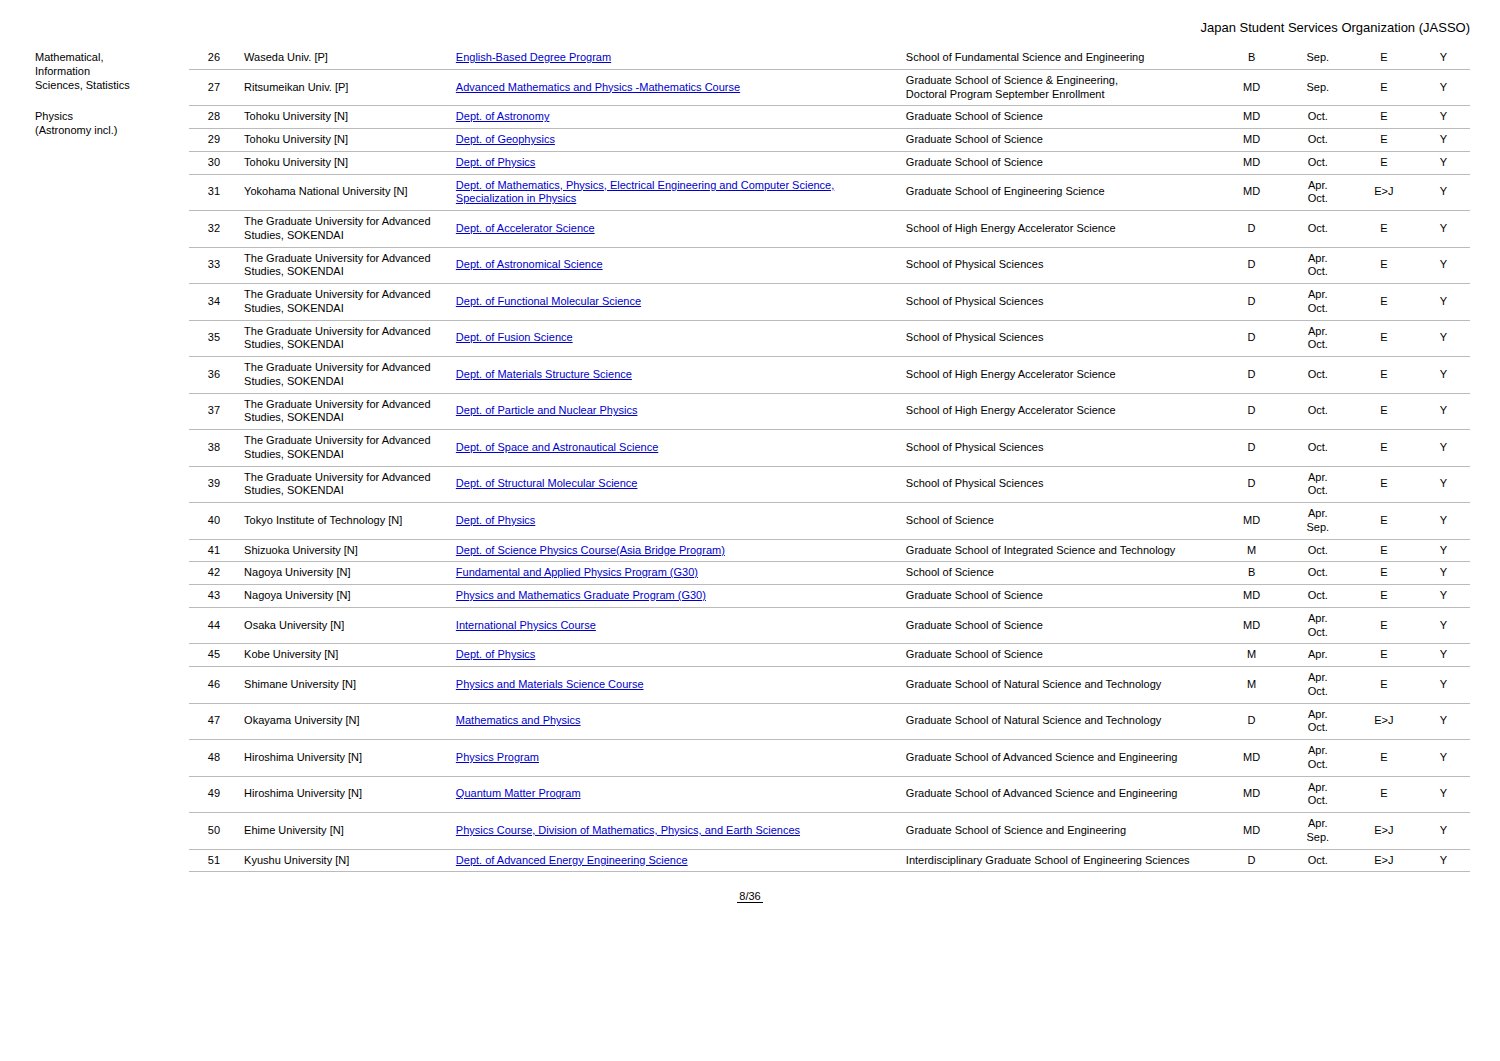Japan Student Services Organization (JASSO)
| Mathematical, Information Sciences, Statistics | 26 | Waseda Univ. [P] | English-Based Degree Program | School of Fundamental Science and Engineering | B | Sep. | E | Y |
| 27 | Ritsumeikan Univ. [P] | Advanced Mathematics and Physics -Mathematics Course | Graduate School of Science & Engineering, Doctoral Program September Enrollment | MD | Sep. | E | Y |
| Physics (Astronomy incl.) | 28 | Tohoku University [N] | Dept. of Astronomy | Graduate School of Science | MD | Oct. | E | Y |
| 29 | Tohoku University [N] | Dept. of Geophysics | Graduate School of Science | MD | Oct. | E | Y |
| 30 | Tohoku University [N] | Dept. of Physics | Graduate School of Science | MD | Oct. | E | Y |
| 31 | Yokohama National University [N] | Dept. of Mathematics, Physics, Electrical Engineering and Computer Science, Specialization in Physics | Graduate School of Engineering Science | MD | Apr. Oct. | E>J | Y |
| 32 | The Graduate University for Advanced Studies, SOKENDAI | Dept. of Accelerator Science | School of High Energy Accelerator Science | D | Oct. | E | Y |
| 33 | The Graduate University for Advanced Studies, SOKENDAI | Dept. of Astronomical Science | School of Physical Sciences | D | Apr. Oct. | E | Y |
| 34 | The Graduate University for Advanced Studies, SOKENDAI | Dept. of Functional Molecular Science | School of Physical Sciences | D | Apr. Oct. | E | Y |
| 35 | The Graduate University for Advanced Studies, SOKENDAI | Dept. of Fusion Science | School of Physical Sciences | D | Apr. Oct. | E | Y |
| 36 | The Graduate University for Advanced Studies, SOKENDAI | Dept. of Materials Structure Science | School of High Energy Accelerator Science | D | Oct. | E | Y |
| 37 | The Graduate University for Advanced Studies, SOKENDAI | Dept. of Particle and Nuclear Physics | School of High Energy Accelerator Science | D | Oct. | E | Y |
| 38 | The Graduate University for Advanced Studies, SOKENDAI | Dept. of Space and Astronautical Science | School of Physical Sciences | D | Oct. | E | Y |
| 39 | The Graduate University for Advanced Studies, SOKENDAI | Dept. of Structural Molecular Science | School of Physical Sciences | D | Apr. Oct. | E | Y |
| 40 | Tokyo Institute of Technology [N] | Dept. of Physics | School of Science | MD | Apr. Sep. | E | Y |
| 41 | Shizuoka University [N] | Dept. of Science Physics Course(Asia Bridge Program) | Graduate School of Integrated Science and Technology | M | Oct. | E | Y |
| 42 | Nagoya University [N] | Fundamental and Applied Physics Program (G30) | School of Science | B | Oct. | E | Y |
| 43 | Nagoya University [N] | Physics and Mathematics Graduate Program (G30) | Graduate School of Science | MD | Oct. | E | Y |
| 44 | Osaka University [N] | International Physics Course | Graduate School of Science | MD | Apr. Oct. | E | Y |
| 45 | Kobe University [N] | Dept. of Physics | Graduate School of Science | M | Apr. | E | Y |
| 46 | Shimane University [N] | Physics and Materials Science Course | Graduate School of Natural Science and Technology | M | Apr. Oct. | E | Y |
| 47 | Okayama University [N] | Mathematics and Physics | Graduate School of Natural Science and Technology | D | Apr. Oct. | E>J | Y |
| 48 | Hiroshima University [N] | Physics Program | Graduate School of Advanced Science and Engineering | MD | Apr. Oct. | E | Y |
| 49 | Hiroshima University [N] | Quantum Matter Program | Graduate School of Advanced Science and Engineering | MD | Apr. Oct. | E | Y |
| 50 | Ehime University [N] | Physics Course, Division of Mathematics, Physics, and Earth Sciences | Graduate School of Science and Engineering | MD | Apr. Sep. | E>J | Y |
| 51 | Kyushu University [N] | Dept. of Advanced Energy Engineering Science | Interdisciplinary Graduate School of Engineering Sciences | D | Oct. | E>J | Y |
8/36